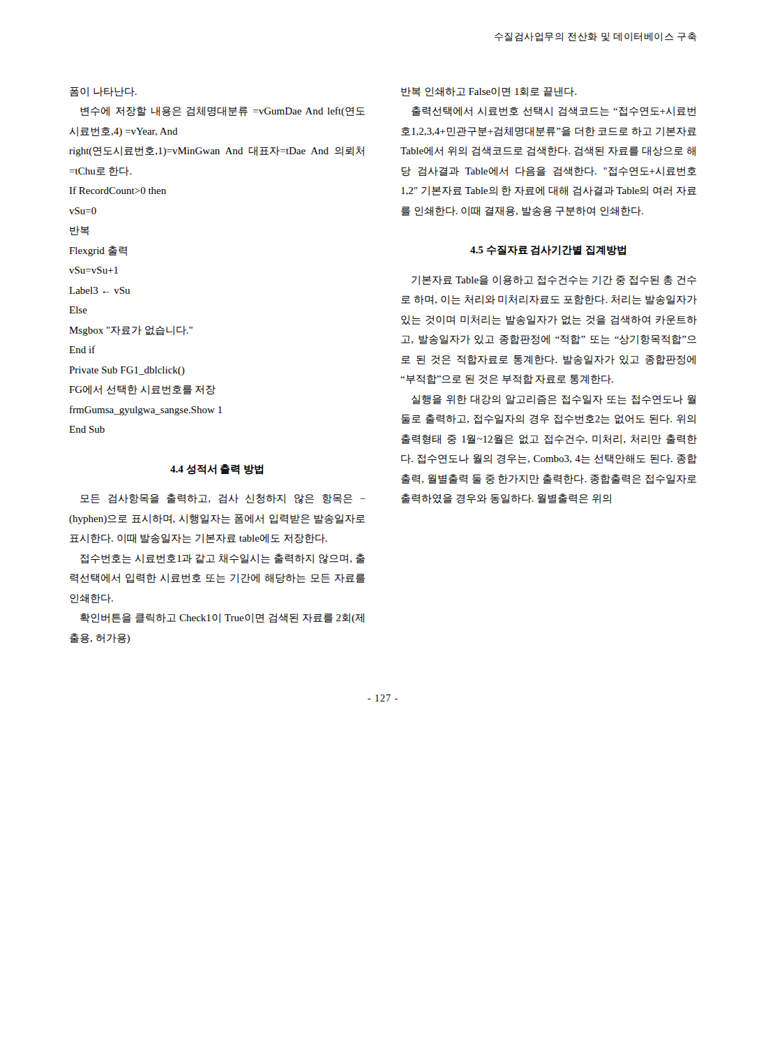수질검사업무의 전산화 및 데이터베이스 구축
폼이 나타난다.
변수에 저장할 내용은 검체명대분류 =vGumDae And left(연도시료번호,4) =vYear, And
right(연도시료번호,1)=vMinGwan And 대표자=tDae And 의뢰처=tChu로 한다. If RecordCount>0 then vSu=0 반복 Flexgrid 출력 vSu=vSu+1 Label3 ← vSu Else Msgbox "자료가 없습니다." End if Private Sub FG1_dblclick() FG에서 선택한 시료번호를 저장 frmGumsa_gyulgwa_sangse.Show 1 End Sub
4.4 성적서 출력 방법
모든 검사항목을 출력하고, 검사 신청하지 않은 항목은 −(hyphen)으로 표시하며, 시행일자는 폼에서 입력받은 발송일자로 표시한다. 이때 발송일자는 기본자료 table에도 저장한다.
접수번호는 시료번호1과 같고 채수일시는 출력하지 않으며, 출력선택에서 입력한 시료번호 또는 기간에 해당하는 모든 자료를 인쇄한다.
확인버튼을 클릭하고 Check1이 True이면 검색된 자료를 2회(제출용, 허가용)
반복 인쇄하고 False이면 1회로 끝낸다.
출력선택에서 시료번호 선택시 검색코드는 “접수연도+시료번호1,2,3,4+민관구분+검체명대분류”을 더한 코드로 하고 기본자료 Table에서 위의 검색코드로 검색한다. 검색된 자료를 대상으로 해당 검사결과 Table에서 다음을 검색한다. "접수연도+시료번호1,2" 기본자료 Table의 한 자료에 대해 검사결과 Table의 여러 자료를 인쇄한다. 이때 결재용, 발송용 구분하여 인쇄한다.
4.5 수질자료 검사기간별 집계방법
기본자료 Table을 이용하고 접수건수는 기간 중 접수된 총 건수로 하며, 이는 처리와 미처리자료도 포함한다. 처리는 발송일자가 있는 것이며 미처리는 발송일자가 없는 것을 검색하여 카운트하고, 발송일자가 있고 종합판정에 “적합” 또는 “상기항목적합”으로 된 것은 적합자료로 통계한다. 발송일자가 있고 종합판정에 “부적합”으로 된 것은 부적합 자료로 통계한다.
실행을 위한 대강의 알고리즘은 접수일자 또는 접수연도나 월 둘로 출력하고, 접수일자의 경우 접수번호2는 없어도 된다. 위의 출력형태 중 1월~12월은 없고 접수건수, 미처리, 처리만 출력한다. 접수연도나 월의 경우는, Combo3, 4는 선택안해도 된다. 종합출력, 월별출력 둘 중 한가지만 출력한다. 종합출력은 접수일자로 출력하였을 경우와 동일하다. 월별출력은 위의
- 127 -